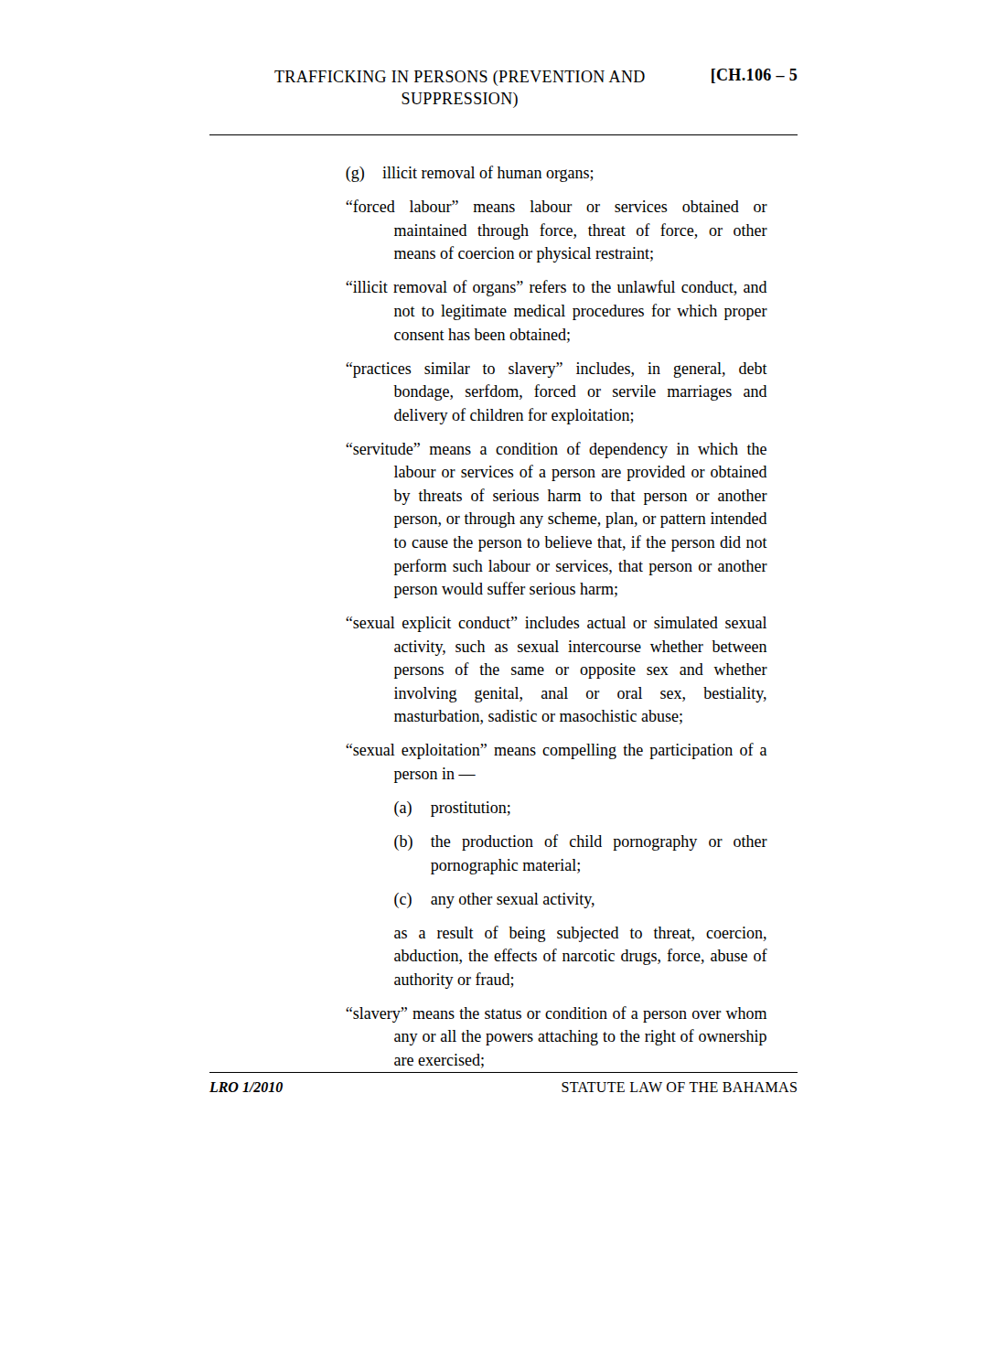Trafficking in Persons (Prevention and Suppression)
[CH.106 – 5
(g) illicit removal of human organs;
“forced labour” means labour or services obtained or maintained through force, threat of force, or other means of coercion or physical restraint;
“illicit removal of organs” refers to the unlawful conduct, and not to legitimate medical procedures for which proper consent has been obtained;
“practices similar to slavery” includes, in general, debt bondage, serfdom, forced or servile marriages and delivery of children for exploitation;
“servitude” means a condition of dependency in which the labour or services of a person are provided or obtained by threats of serious harm to that person or another person, or through any scheme, plan, or pattern intended to cause the person to believe that, if the person did not perform such labour or services, that person or another person would suffer serious harm;
“sexual explicit conduct” includes actual or simulated sexual activity, such as sexual intercourse whether between persons of the same or opposite sex and whether involving genital, anal or oral sex, bestiality, masturbation, sadistic or masochistic abuse;
“sexual exploitation” means compelling the participation of a person in —
(a) prostitution;
(b) the production of child pornography or other pornographic material;
(c) any other sexual activity,
as a result of being subjected to threat, coercion, abduction, the effects of narcotic drugs, force, abuse of authority or fraud;
“slavery” means the status or condition of a person over whom any or all the powers attaching to the right of ownership are exercised;
LRO 1/2010
Statute Law of the Bahamas